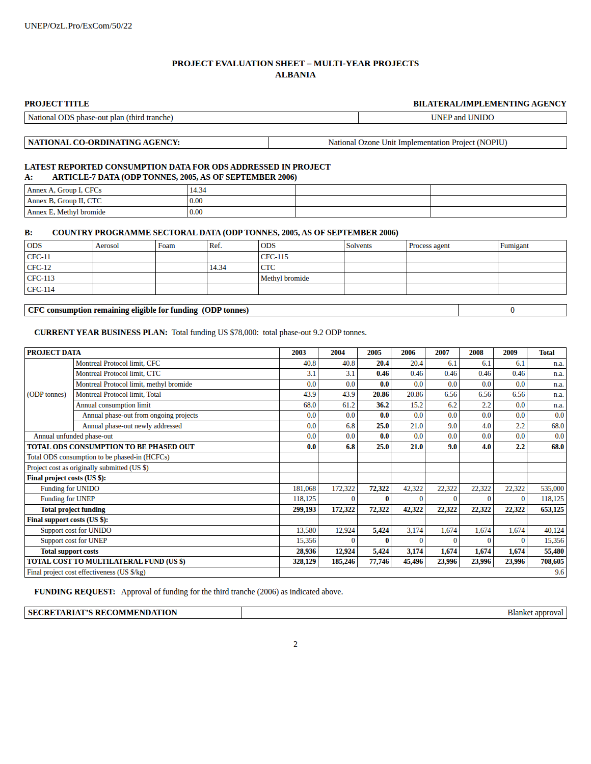UNEP/OzL.Pro/ExCom/50/22
PROJECT EVALUATION SHEET – MULTI-YEAR PROJECTS ALBANIA
PROJECT TITLE
BILATERAL/IMPLEMENTING AGENCY
National ODS phase-out plan (third tranche)
UNEP and UNIDO
NATIONAL CO-ORDINATING AGENCY:
National Ozone Unit Implementation Project (NOPIU)
LATEST REPORTED CONSUMPTION DATA FOR ODS ADDRESSED IN PROJECT
A: ARTICLE-7 DATA (ODP TONNES, 2005, AS OF SEPTEMBER 2006)
| Annex A, Group I, CFCs | 14.34 | | |
| Annex B, Group II, CTC | 0.00 | | |
| Annex E, Methyl bromide | 0.00 | | |
B: COUNTRY PROGRAMME SECTORAL DATA (ODP TONNES, 2005, AS OF SEPTEMBER 2006)
| ODS | Aerosol | Foam | Ref. | ODS | Solvents | Process agent | Fumigant |
| CFC-11 | | | | CFC-115 | | | |
| CFC-12 | | | 14.34 | CTC | | | |
| CFC-113 | | | | Methyl bromide | | | |
| CFC-114 | | | | | | | |
CFC consumption remaining eligible for funding (ODP tonnes)
0
CURRENT YEAR BUSINESS PLAN: Total funding US $78,000: total phase-out 9.2 ODP tonnes.
| PROJECT DATA | 2003 | 2004 | 2005 | 2006 | 2007 | 2008 | 2009 | Total |
| --- | --- | --- | --- | --- | --- | --- | --- | --- |
| (ODP tonnes) | Montreal Protocol limit, CFC | 40.8 | 40.8 | 20.4 | 20.4 | 6.1 | 6.1 | 6.1 | n.a. |
| Montreal Protocol limit, CTC | 3.1 | 3.1 | 0.46 | 0.46 | 0.46 | 0.46 | 0.46 | n.a. |
| Montreal Protocol limit, methyl bromide | 0.0 | 0.0 | 0.0 | 0.0 | 0.0 | 0.0 | 0.0 | n.a. |
| Montreal Protocol limit, Total | 43.9 | 43.9 | 20.86 | 20.86 | 6.56 | 6.56 | 6.56 | n.a. |
| Annual consumption limit | 68.0 | 61.2 | 36.2 | 15.2 | 6.2 | 2.2 | 0.0 | n.a. |
| Annual phase-out from ongoing projects | 0.0 | 0.0 | 0.0 | 0.0 | 0.0 | 0.0 | 0.0 | 0.0 |
| Annual phase-out newly addressed | 0.0 | 6.8 | 25.0 | 21.0 | 9.0 | 4.0 | 2.2 | 68.0 |
| Annual unfunded phase-out | 0.0 | 0.0 | 0.0 | 0.0 | 0.0 | 0.0 | 0.0 | 0.0 |
| TOTAL ODS CONSUMPTION TO BE PHASED OUT | 0.0 | 6.8 | 25.0 | 21.0 | 9.0 | 4.0 | 2.2 | 68.0 |
| Total ODS consumption to be phased-in (HCFCs) | | | | | | | | |
| Project cost as originally submitted (US $) | | | | | | | | |
| Final project costs (US $): | | | | | | | | |
| Funding for UNIDO | 181,068 | 172,322 | 72,322 | 42,322 | 22,322 | 22,322 | 22,322 | 535,000 |
| Funding for UNEP | 118,125 | 0 | 0 | 0 | 0 | 0 | 0 | 118,125 |
| Total project funding | 299,193 | 172,322 | 72,322 | 42,322 | 22,322 | 22,322 | 22,322 | 653,125 |
| Final support costs (US $): | | | | | | | | |
| Support cost for UNIDO | 13,580 | 12,924 | 5,424 | 3,174 | 1,674 | 1,674 | 1,674 | 40,124 |
| Support cost for UNEP | 15,356 | 0 | 0 | 0 | 0 | 0 | 0 | 15,356 |
| Total support costs | 28,936 | 12,924 | 5,424 | 3,174 | 1,674 | 1,674 | 1,674 | 55,480 |
| TOTAL COST TO MULTILATERAL FUND (US $) | 328,129 | 185,246 | 77,746 | 45,496 | 23,996 | 23,996 | 23,996 | 708,605 |
| Final project cost effectiveness (US $/kg) | 9.6 |
FUNDING REQUEST: Approval of funding for the third tranche (2006) as indicated above.
SECRETARIAT’S RECOMMENDATION
Blanket approval
2